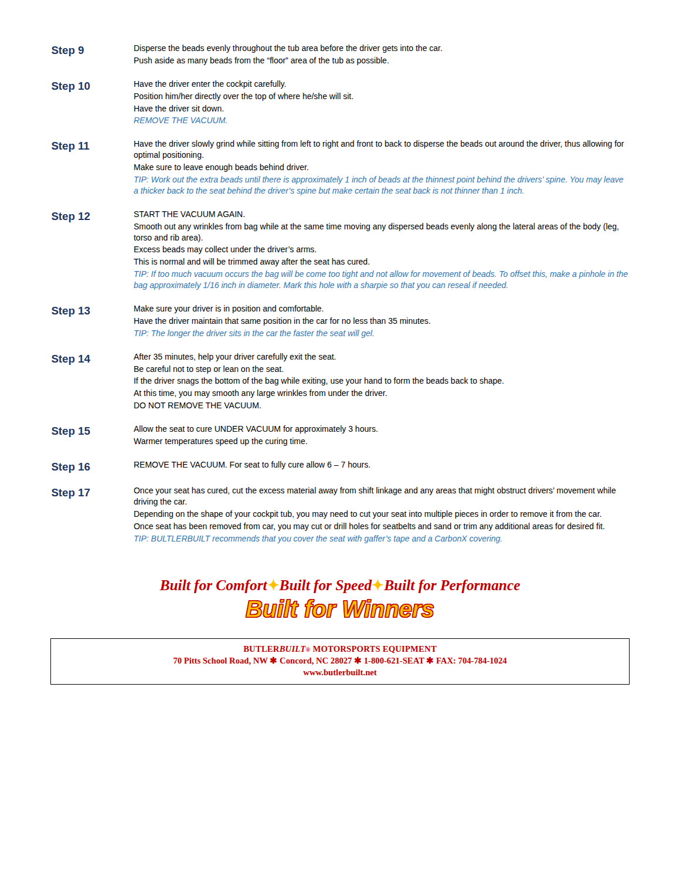| Step 9 | Disperse the beads evenly throughout the tub area before the driver gets into the car. Push aside as many beads from the “floor” area of the tub as possible. |
| Step 10 | Have the driver enter the cockpit carefully. Position him/her directly over the top of where he/she will sit. Have the driver sit down. REMOVE THE VACUUM. |
| Step 11 | Have the driver slowly grind while sitting from left to right and front to back to disperse the beads out around the driver, thus allowing for optimal positioning. Make sure to leave enough beads behind driver. TIP: Work out the extra beads until there is approximately 1 inch of beads at the thinnest point behind the drivers’ spine. You may leave a thicker back to the seat behind the driver’s spine but make certain the seat back is not thinner than 1 inch. |
| Step 12 | START THE VACUUM AGAIN. Smooth out any wrinkles from bag while at the same time moving any dispersed beads evenly along the lateral areas of the body (leg, torso and rib area). Excess beads may collect under the driver’s arms. This is normal and will be trimmed away after the seat has cured. TIP: If too much vacuum occurs the bag will be come too tight and not allow for movement of beads. To offset this, make a pinhole in the bag approximately 1/16 inch in diameter. Mark this hole with a sharpie so that you can reseal if needed. |
| Step 13 | Make sure your driver is in position and comfortable. Have the driver maintain that same position in the car for no less than 35 minutes. TIP: The longer the driver sits in the car the faster the seat will gel. |
| Step 14 | After 35 minutes, help your driver carefully exit the seat. Be careful not to step or lean on the seat. If the driver snags the bottom of the bag while exiting, use your hand to form the beads back to shape. At this time, you may smooth any large wrinkles from under the driver. DO NOT REMOVE THE VACUUM. |
| Step 15 | Allow the seat to cure UNDER VACUUM for approximately 3 hours. Warmer temperatures speed up the curing time. |
| Step 16 | REMOVE THE VACUUM. For seat to fully cure allow 6 – 7 hours. |
| Step 17 | Once your seat has cured, cut the excess material away from shift linkage and any areas that might obstruct drivers’ movement while driving the car. Depending on the shape of your cockpit tub, you may need to cut your seat into multiple pieces in order to remove it from the car. Once seat has been removed from car, you may cut or drill holes for seatbelts and sand or trim any additional areas for desired fit. TIP: BULTLERBUILT recommends that you cover the seat with gaffer’s tape and a CarbonX covering. |
Built for Comfort✦Built for Speed✦Built for Performance
Built for Winners
BUTLERBUILT® MOTORSPORTS EQUIPMENT
70 Pitts School Road, NW ✱ Concord, NC 28027 ✱ 1-800-621-SEAT ✱ FAX: 704-784-1024
www.butlerbuilt.net